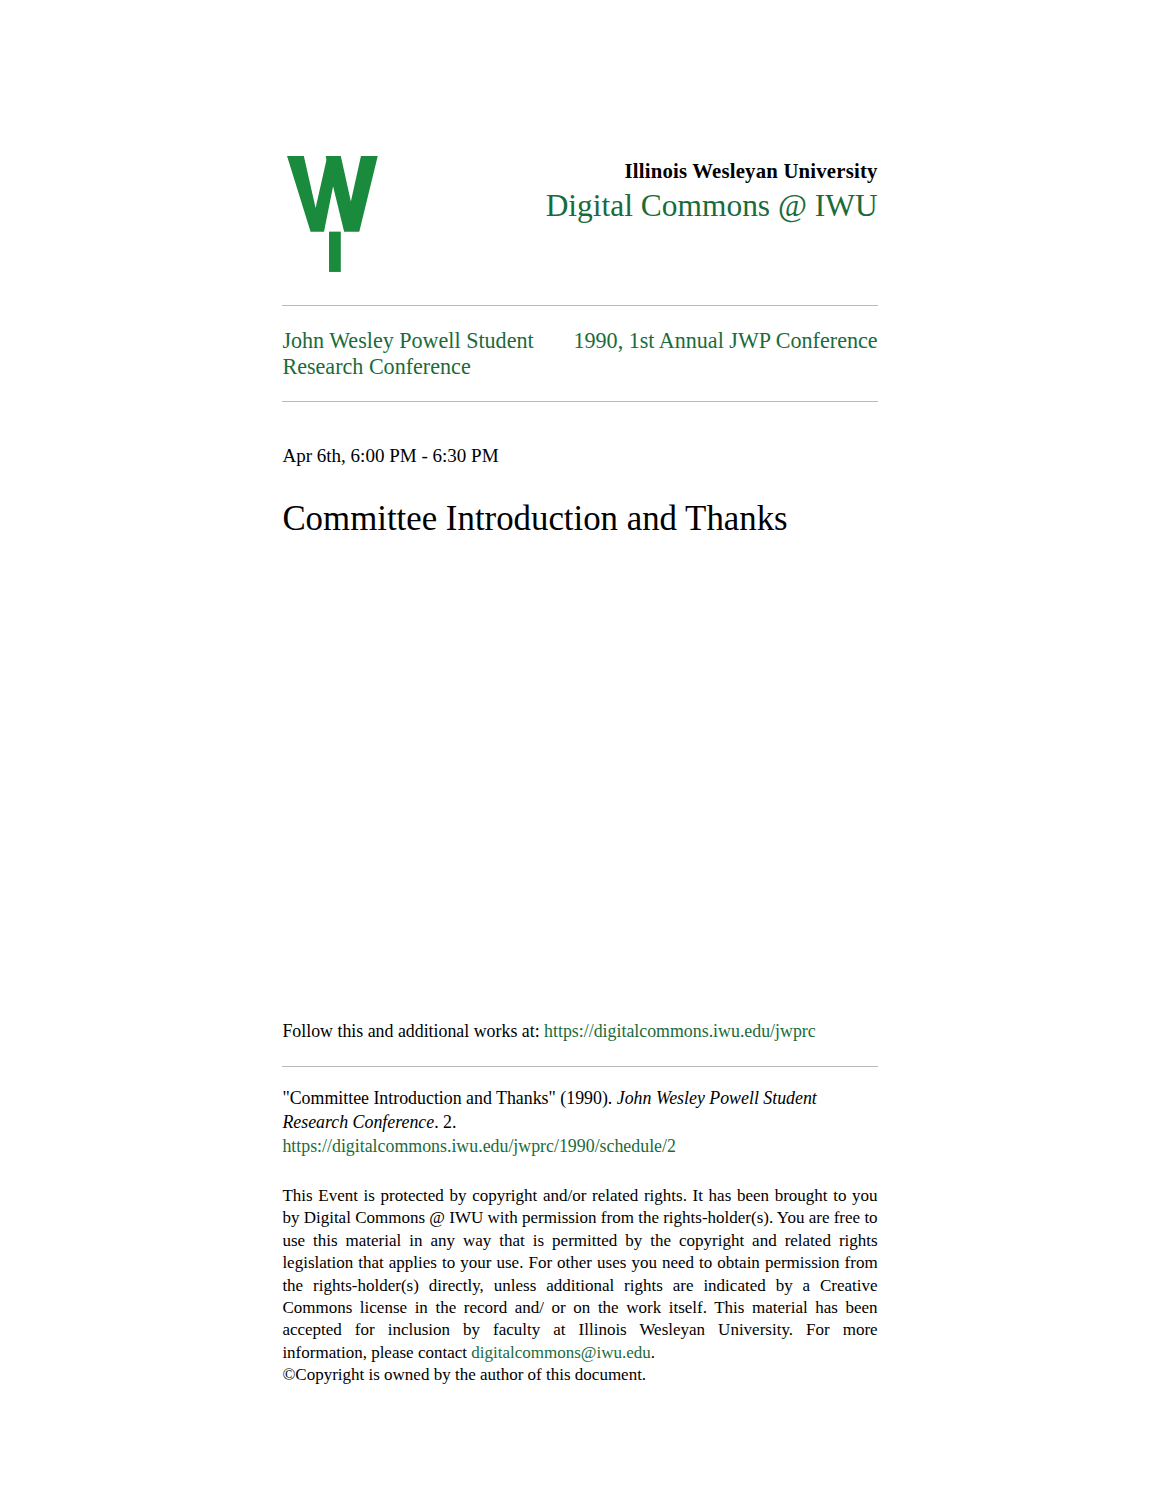Illinois Wesleyan University
Digital Commons @ IWU
John Wesley Powell Student Research Conference
1990, 1st Annual JWP Conference
Apr 6th, 6:00 PM - 6:30 PM
Committee Introduction and Thanks
Follow this and additional works at: https://digitalcommons.iwu.edu/jwprc
"Committee Introduction and Thanks" (1990). John Wesley Powell Student Research Conference. 2.
https://digitalcommons.iwu.edu/jwprc/1990/schedule/2
This Event is protected by copyright and/or related rights. It has been brought to you by Digital Commons @ IWU with permission from the rights-holder(s). You are free to use this material in any way that is permitted by the copyright and related rights legislation that applies to your use. For other uses you need to obtain permission from the rights-holder(s) directly, unless additional rights are indicated by a Creative Commons license in the record and/ or on the work itself. This material has been accepted for inclusion by faculty at Illinois Wesleyan University. For more information, please contact digitalcommons@iwu.edu.
©Copyright is owned by the author of this document.